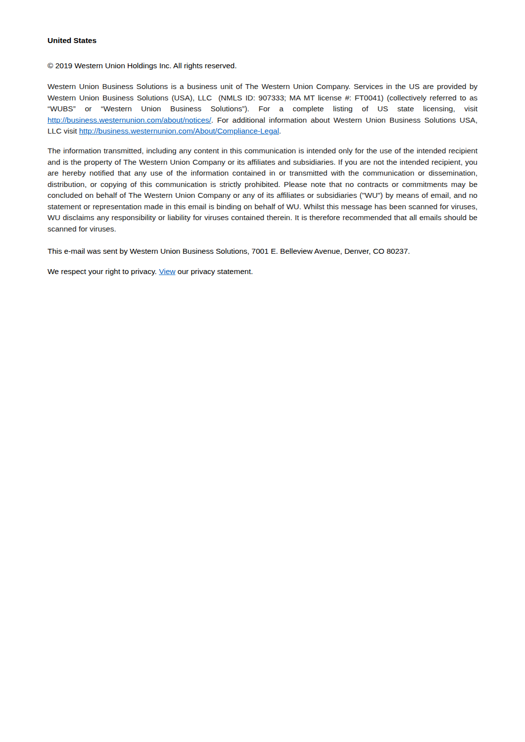United States
© 2019 Western Union Holdings Inc. All rights reserved.
Western Union Business Solutions is a business unit of The Western Union Company. Services in the US are provided by Western Union Business Solutions (USA), LLC (NMLS ID: 907333; MA MT license #: FT0041) (collectively referred to as “WUBS” or “Western Union Business Solutions”). For a complete listing of US state licensing, visit http://business.westernunion.com/about/notices/. For additional information about Western Union Business Solutions USA, LLC visit http://business.westernunion.com/About/Compliance-Legal.
The information transmitted, including any content in this communication is intended only for the use of the intended recipient and is the property of The Western Union Company or its affiliates and subsidiaries. If you are not the intended recipient, you are hereby notified that any use of the information contained in or transmitted with the communication or dissemination, distribution, or copying of this communication is strictly prohibited. Please note that no contracts or commitments may be concluded on behalf of The Western Union Company or any of its affiliates or subsidiaries ("WU") by means of email, and no statement or representation made in this email is binding on behalf of WU. Whilst this message has been scanned for viruses, WU disclaims any responsibility or liability for viruses contained therein. It is therefore recommended that all emails should be scanned for viruses.
This e-mail was sent by Western Union Business Solutions, 7001 E. Belleview Avenue, Denver, CO 80237.
We respect your right to privacy. View our privacy statement.